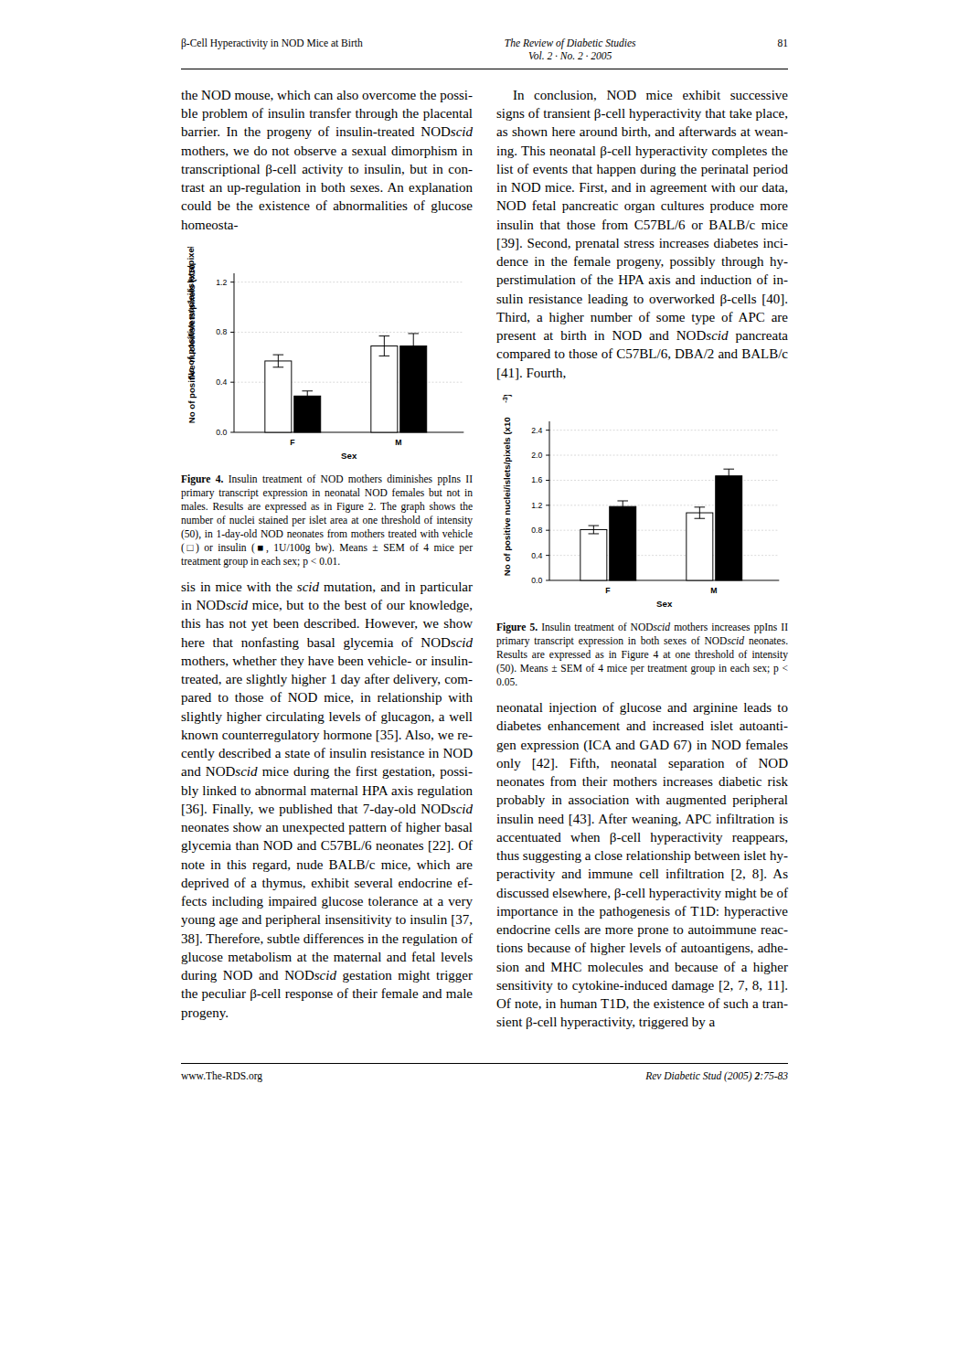β-Cell Hyperactivity in NOD Mice at Birth
The Review of Diabetic Studies
Vol. 2 · No. 2 · 2005
81
the NOD mouse, which can also overcome the possible problem of insulin transfer through the placental barrier. In the progeny of insulin-treated NODscid mothers, we do not observe a sexual dimorphism in transcriptional β-cell activity to insulin, but in contrast an up-regulation in both sexes. An explanation could be the existence of abnormalities of glucose homeosta-
No of positive nuclei/islets/pixels (x10 x -3 ) No of positive nuclei/islets/pixels (x10 -3 ) 1.2 0.8 0.4 0.0 F M Sex
Figure 4. Insulin treatment of NOD mothers diminishes ppIns II primary transcript expression in neonatal NOD females but not in males. Results are expressed as in Figure 2. The graph shows the number of nuclei stained per islet area at one threshold of intensity (50), in 1-day-old NOD neonates from mothers treated with vehicle (□) or insulin (■, 1U/100g bw). Means ± SEM of 4 mice per treatment group in each sex; p < 0.01.
sis in mice with the scid mutation, and in particular in NODscid mice, but to the best of our knowledge, this has not yet been described. However, we show here that nonfasting basal glycemia of NODscid mothers, whether they have been vehicle- or insulin-treated, are slightly higher 1 day after delivery, compared to those of NOD mice, in relationship with slightly higher circulating levels of glucagon, a well known counterregulatory hormone [35]. Also, we recently described a state of insulin resistance in NOD and NODscid mice during the first gestation, possibly linked to abnormal maternal HPA axis regulation [36]. Finally, we published that 7-day-old NODscid neonates show an unexpected pattern of higher basal glycemia than NOD and C57BL/6 neonates [22]. Of note in this regard, nude BALB/c mice, which are deprived of a thymus, exhibit several endocrine effects including impaired glucose tolerance at a very young age and peripheral insensitivity to insulin [37, 38]. Therefore, subtle differences in the regulation of glucose metabolism at the maternal and fetal levels during NOD and NODscid gestation might trigger the peculiar β-cell response of their female and male progeny.
In conclusion, NOD mice exhibit successive signs of transient β-cell hyperactivity that take place, as shown here around birth, and afterwards at weaning. This neonatal β-cell hyperactivity completes the list of events that happen during the perinatal period in NOD mice. First, and in agreement with our data, NOD fetal pancreatic organ cultures produce more insulin that those from C57BL/6 or BALB/c mice [39]. Second, prenatal stress increases diabetes incidence in the female progeny, possibly through hyperstimulation of the HPA axis and induction of insulin resistance leading to overworked β-cells [40]. Third, a higher number of some type of APC are present at birth in NOD and NODscid pancreata compared to those of C57BL/6, DBA/2 and BALB/c [41]. Fourth,
No of positive nuclei/islets/pixels (x10 -3 ) 2.4 2.0 1.6 1.2 0.8 0.4 0.0 F M Sex
Figure 5. Insulin treatment of NODscid mothers increases ppIns II primary transcript expression in both sexes of NODscid neonates. Results are expressed as in Figure 4 at one threshold of intensity (50). Means ± SEM of 4 mice per treatment group in each sex; p < 0.05.
neonatal injection of glucose and arginine leads to diabetes enhancement and increased islet autoantigen expression (ICA and GAD 67) in NOD females only [42]. Fifth, neonatal separation of NOD neonates from their mothers increases diabetic risk probably in association with augmented peripheral insulin need [43]. After weaning, APC infiltration is accentuated when β-cell hyperactivity reappears, thus suggesting a close relationship between islet hyperactivity and immune cell infiltration [2, 8]. As discussed elsewhere, β-cell hyperactivity might be of importance in the pathogenesis of T1D: hyperactive endocrine cells are more prone to autoimmune reactions because of higher levels of autoantigens, adhesion and MHC molecules and because of a higher sensitivity to cytokine-induced damage [2, 7, 8, 11]. Of note, in human T1D, the existence of such a transient β-cell hyperactivity, triggered by a
www.The-RDS.org
Rev Diabetic Stud (2005) 2:75-83